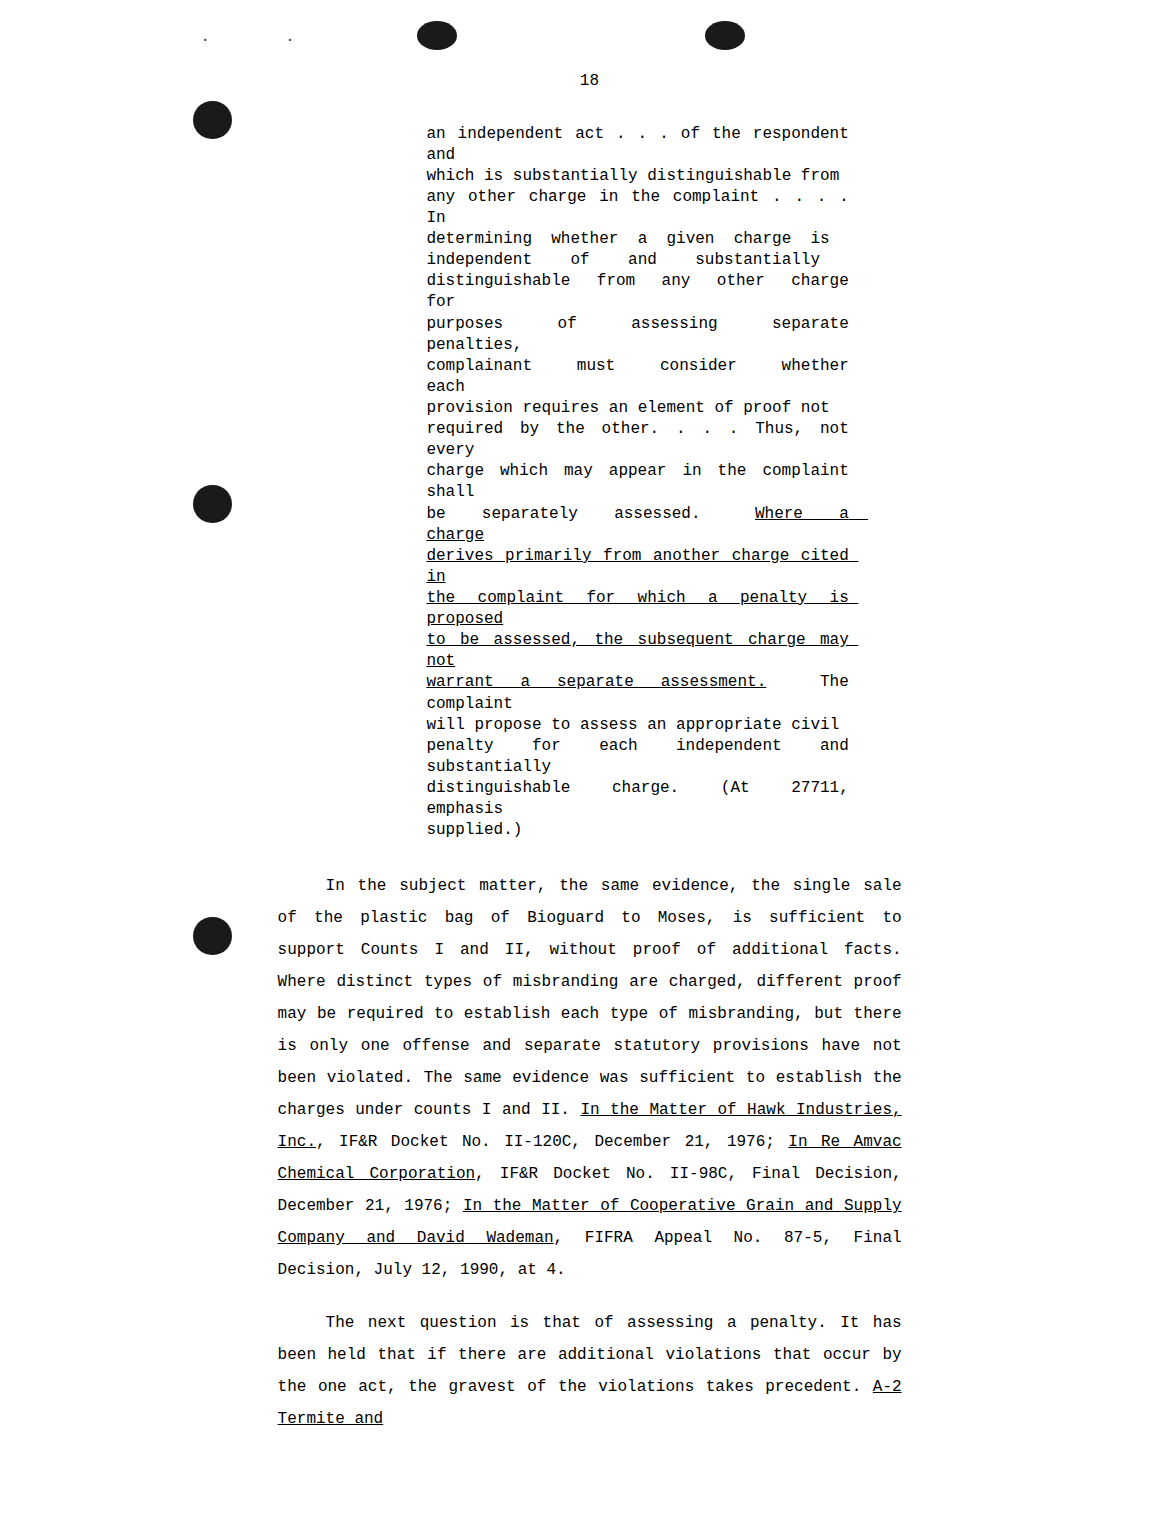. .
18
an independent act . . . of the respondent and which is substantially distinguishable from any other charge in the complaint . . . . In determining whether a given charge is independent of and substantially distinguishable from any other charge for purposes of assessing separate penalties, complainant must consider whether each provision requires an element of proof not required by the other. . . . Thus, not every charge which may appear in the complaint shall be separately assessed. Where a charge derives primarily from another charge cited in the complaint for which a penalty is proposed to be assessed, the subsequent charge may not warrant a separate assessment. The complaint will propose to assess an appropriate civil penalty for each independent and substantially distinguishable charge. (At 27711, emphasis supplied.)
In the subject matter, the same evidence, the single sale of the plastic bag of Bioguard to Moses, is sufficient to support Counts I and II, without proof of additional facts. Where distinct types of misbranding are charged, different proof may be required to establish each type of misbranding, but there is only one offense and separate statutory provisions have not been violated. The same evidence was sufficient to establish the charges under counts I and II. In the Matter of Hawk Industries, Inc., IF&R Docket No. II-120C, December 21, 1976; In Re Amvac Chemical Corporation, IF&R Docket No. II-98C, Final Decision, December 21, 1976; In the Matter of Cooperative Grain and Supply Company and David Wademan, FIFRA Appeal No. 87-5, Final Decision, July 12, 1990, at 4.
The next question is that of assessing a penalty. It has been held that if there are additional violations that occur by the one act, the gravest of the violations takes precedent. A-2 Termite and